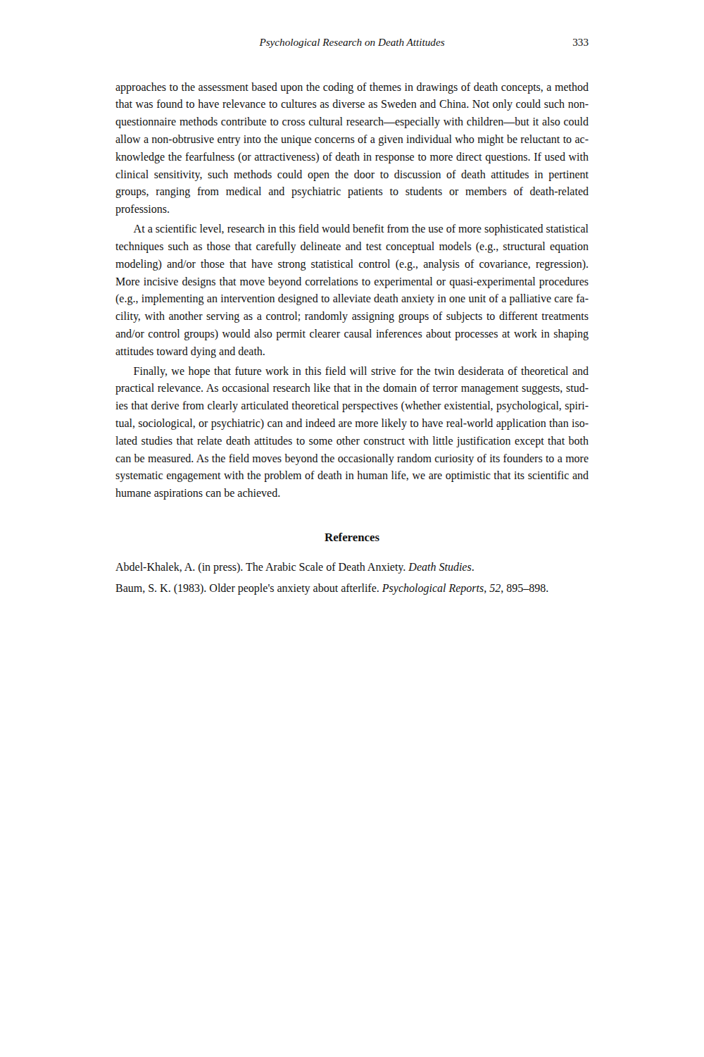Psychological Research on Death Attitudes 333
approaches to the assessment based upon the coding of themes in drawings of death concepts, a method that was found to have relevance to cultures as diverse as Sweden and China. Not only could such non-questionnaire methods contribute to cross cultural research—especially with children—but it also could allow a non-obtrusive entry into the unique concerns of a given individual who might be reluctant to acknowledge the fearfulness (or attractiveness) of death in response to more direct questions. If used with clinical sensitivity, such methods could open the door to discussion of death attitudes in pertinent groups, ranging from medical and psychiatric patients to students or members of death-related professions.
At a scientific level, research in this field would benefit from the use of more sophisticated statistical techniques such as those that carefully delineate and test conceptual models (e.g., structural equation modeling) and/or those that have strong statistical control (e.g., analysis of covariance, regression). More incisive designs that move beyond correlations to experimental or quasi-experimental procedures (e.g., implementing an intervention designed to alleviate death anxiety in one unit of a palliative care facility, with another serving as a control; randomly assigning groups of subjects to different treatments and/or control groups) would also permit clearer causal inferences about processes at work in shaping attitudes toward dying and death.
Finally, we hope that future work in this field will strive for the twin desiderata of theoretical and practical relevance. As occasional research like that in the domain of terror management suggests, studies that derive from clearly articulated theoretical perspectives (whether existential, psychological, spiritual, sociological, or psychiatric) can and indeed are more likely to have real-world application than isolated studies that relate death attitudes to some other construct with little justification except that both can be measured. As the field moves beyond the occasionally random curiosity of its founders to a more systematic engagement with the problem of death in human life, we are optimistic that its scientific and humane aspirations can be achieved.
References
Abdel-Khalek, A. (in press). The Arabic Scale of Death Anxiety. Death Studies.
Baum, S. K. (1983). Older people's anxiety about afterlife. Psychological Reports, 52, 895–898.